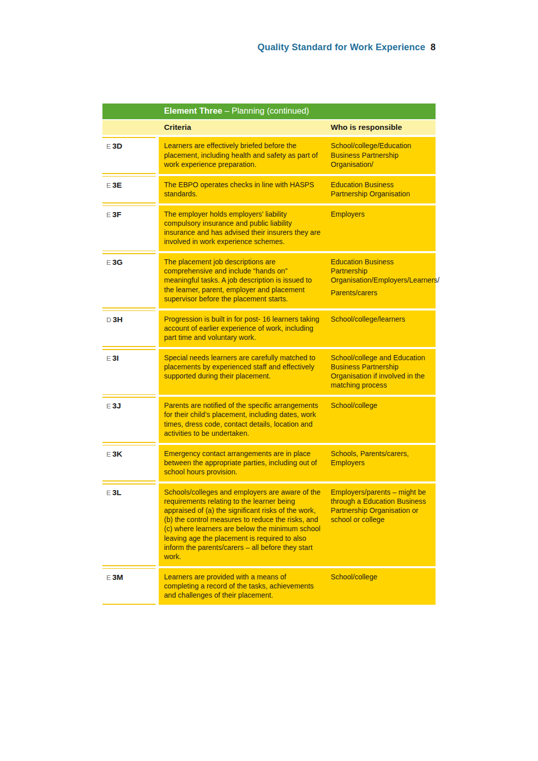Quality Standard for Work Experience 8
| | Element Three – Planning (continued) |
| | Criteria | Who is responsible |
| E 3D | Learners are effectively briefed before the placement, including health and safety as part of work experience preparation. | School/college/Education Business Partnership Organisation/ |
| E 3E | The EBPO operates checks in line with HASPS standards. | Education Business Partnership Organisation |
| E 3F | The employer holds employers’ liability compulsory insurance and public liability insurance and has advised their insurers they are involved in work experience schemes. | Employers |
| E 3G | The placement job descriptions are comprehensive and include “hands on” meaningful tasks. A job description is issued to the learner, parent, employer and placement supervisor before the placement starts. | Education Business Partnership Organisation/Employers/Learners/ Parents/carers |
| D 3H | Progression is built in for post- 16 learners taking account of earlier experience of work, including part time and voluntary work. | School/college/learners |
| E 3I | Special needs learners are carefully matched to placements by experienced staff and effectively supported during their placement. | School/college and Education Business Partnership Organisation if involved in the matching process |
| E 3J | Parents are notified of the specific arrangements for their child’s placement, including dates, work times, dress code, contact details, location and activities to be undertaken. | School/college |
| E 3K | Emergency contact arrangements are in place between the appropriate parties, including out of school hours provision. | Schools, Parents/carers, Employers |
| E 3L | Schools/colleges and employers are aware of the requirements relating to the learner being appraised of (a) the significant risks of the work, (b) the control measures to reduce the risks, and (c) where learners are below the minimum school leaving age the placement is required to also inform the parents/carers – all before they start work. | Employers/parents – might be through a Education Business Partnership Organisation or school or college |
| E 3M | Learners are provided with a means of completing a record of the tasks, achievements and challenges of their placement. | School/college |